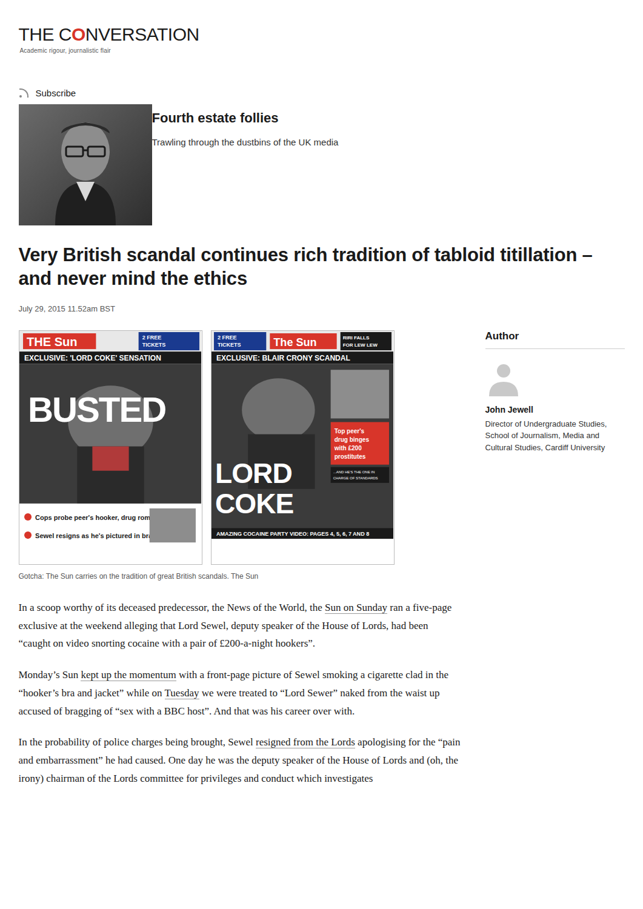THE CONVERSATION
Academic rigour, journalistic flair
Subscribe
Fourth estate follies
Trawling through the dustbins of the UK media
Very British scandal continues rich tradition of tabloid titillation – and never mind the ethics
July 29, 2015 11.52am BST
THE Sun 2 FREE TICKETS EXCLUSIVE: 'LORD COKE' SENSATION BUSTED Cops probe peer's hooker, drug romp Sewel resigns as he's pictured in bra
2 FREE TICKETS The Sun RIRI FALLS FOR LEW LEW EXCLUSIVE: BLAIR CRONY SCANDAL Top peer's drug binges with £200 prostitutes ...AND HE'S THE ONE IN CHARGE OF STANDARDS LORD COKE AMAZING COCAINE PARTY VIDEO: PAGES 4, 5, 6, 7 AND 8
Gotcha: The Sun carries on the tradition of great British scandals. The Sun
In a scoop worthy of its deceased predecessor, the News of the World, the Sun on Sunday ran a five-page exclusive at the weekend alleging that Lord Sewel, deputy speaker of the House of Lords, had been “caught on video snorting cocaine with a pair of £200-a-night hookers”.
Monday’s Sun kept up the momentum with a front-page picture of Sewel smoking a cigarette clad in the “hooker’s bra and jacket” while on Tuesday we were treated to “Lord Sewer” naked from the waist up accused of bragging of “sex with a BBC host”. And that was his career over with.
In the probability of police charges being brought, Sewel resigned from the Lords apologising for the “pain and embarrassment” he had caused. One day he was the deputy speaker of the House of Lords and (oh, the irony) chairman of the Lords committee for privileges and conduct which investigates
Author
John Jewell
Director of Undergraduate Studies, School of Journalism, Media and Cultural Studies, Cardiff University